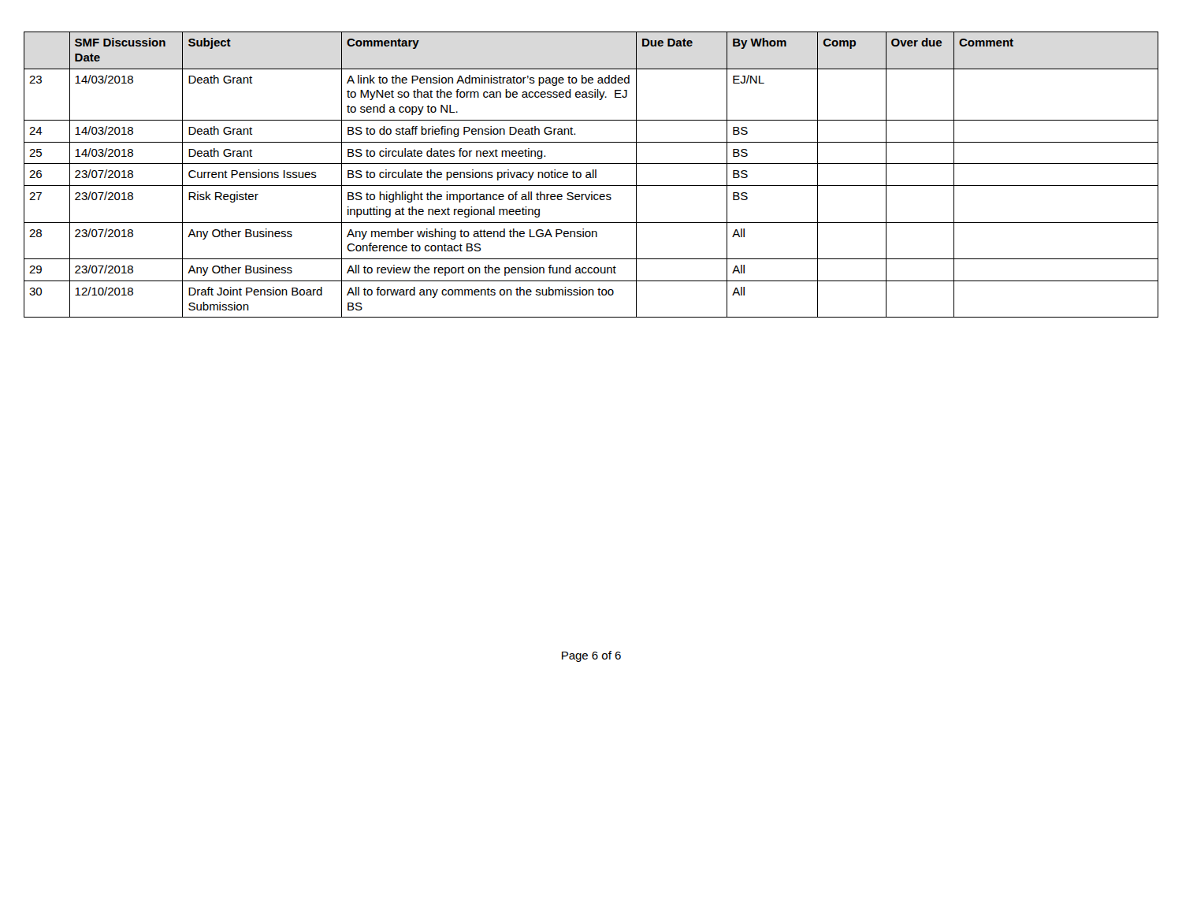| | SMF Discussion Date | Subject | Commentary | Due Date | By Whom | Comp | Over due | Comment |
| --- | --- | --- | --- | --- | --- | --- | --- | --- |
| 23 | 14/03/2018 | Death Grant | A link to the Pension Administrator’s page to be added to MyNet so that the form can be accessed easily. EJ to send a copy to NL. | | EJ/NL | | | |
| 24 | 14/03/2018 | Death Grant | BS to do staff briefing Pension Death Grant. | | BS | | | |
| 25 | 14/03/2018 | Death Grant | BS to circulate dates for next meeting. | | BS | | | |
| 26 | 23/07/2018 | Current Pensions Issues | BS to circulate the pensions privacy notice to all | | BS | | | |
| 27 | 23/07/2018 | Risk Register | BS to highlight the importance of all three Services inputting at the next regional meeting | | BS | | | |
| 28 | 23/07/2018 | Any Other Business | Any member wishing to attend the LGA Pension Conference to contact BS | | All | | | |
| 29 | 23/07/2018 | Any Other Business | All to review the report on the pension fund account | | All | | | |
| 30 | 12/10/2018 | Draft Joint Pension Board Submission | All to forward any comments on the submission too BS | | All | | | |
Page 6 of 6